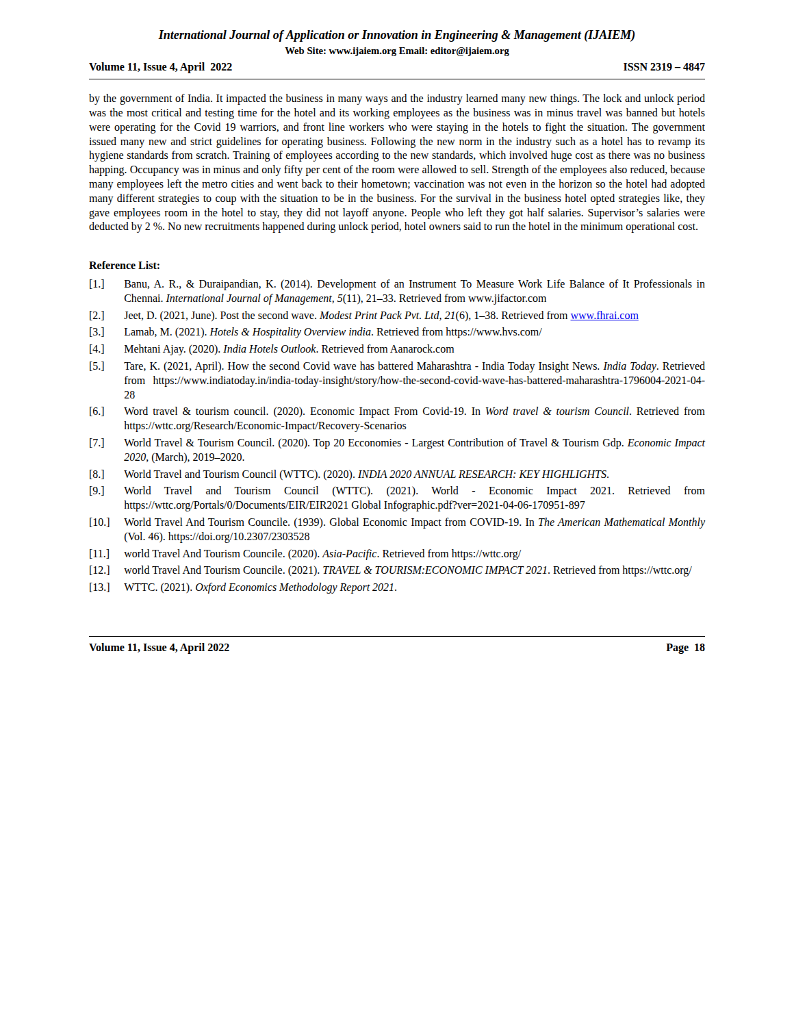International Journal of Application or Innovation in Engineering & Management (IJAIEM)
Web Site: www.ijaiem.org Email: editor@ijaiem.org
Volume 11, Issue 4, April 2022 ISSN 2319 – 4847
by the government of India. It impacted the business in many ways and the industry learned many new things. The lock and unlock period was the most critical and testing time for the hotel and its working employees as the business was in minus travel was banned but hotels were operating for the Covid 19 warriors, and front line workers who were staying in the hotels to fight the situation. The government issued many new and strict guidelines for operating business. Following the new norm in the industry such as a hotel has to revamp its hygiene standards from scratch. Training of employees according to the new standards, which involved huge cost as there was no business happing. Occupancy was in minus and only fifty per cent of the room were allowed to sell. Strength of the employees also reduced, because many employees left the metro cities and went back to their hometown; vaccination was not even in the horizon so the hotel had adopted many different strategies to coup with the situation to be in the business. For the survival in the business hotel opted strategies like, they gave employees room in the hotel to stay, they did not layoff anyone. People who left they got half salaries. Supervisor’s salaries were deducted by 2 %. No new recruitments happened during unlock period, hotel owners said to run the hotel in the minimum operational cost.
Reference List:
[1.] Banu, A. R., & Duraipandian, K. (2014). Development of an Instrument To Measure Work Life Balance of It Professionals in Chennai. International Journal of Management, 5(11), 21–33. Retrieved from www.jifactor.com
[2.] Jeet, D. (2021, June). Post the second wave. Modest Print Pack Pvt. Ltd, 21(6), 1–38. Retrieved from www.fhrai.com
[3.] Lamab, M. (2021). Hotels & Hospitality Overview india. Retrieved from https://www.hvs.com/
[4.] Mehtani Ajay. (2020). India Hotels Outlook. Retrieved from Aanarock.com
[5.] Tare, K. (2021, April). How the second Covid wave has battered Maharashtra - India Today Insight News. India Today. Retrieved from https://www.indiatoday.in/india-today-insight/story/how-the-second-covid-wave-has-battered-maharashtra-1796004-2021-04-28
[6.] Word travel & tourism council. (2020). Economic Impact From Covid-19. In Word travel & tourism Council. Retrieved from https://wttc.org/Research/Economic-Impact/Recovery-Scenarios
[7.] World Travel & Tourism Council. (2020). Top 20 Ecconomies - Largest Contribution of Travel & Tourism Gdp. Economic Impact 2020, (March), 2019–2020.
[8.] World Travel and Tourism Council (WTTC). (2020). INDIA 2020 ANNUAL RESEARCH: KEY HIGHLIGHTS.
[9.] World Travel and Tourism Council (WTTC). (2021). World - Economic Impact 2021. Retrieved from https://wttc.org/Portals/0/Documents/EIR/EIR2021 Global Infographic.pdf?ver=2021-04-06-170951-897
[10.] World Travel And Tourism Councile. (1939). Global Economic Impact from COVID-19. In The American Mathematical Monthly (Vol. 46). https://doi.org/10.2307/2303528
[11.] world Travel And Tourism Councile. (2020). Asia-Pacific. Retrieved from https://wttc.org/
[12.] world Travel And Tourism Councile. (2021). TRAVEL & TOURISM:ECONOMIC IMPACT 2021. Retrieved from https://wttc.org/
[13.] WTTC. (2021). Oxford Economics Methodology Report 2021.
Volume 11, Issue 4, April 2022 Page 18